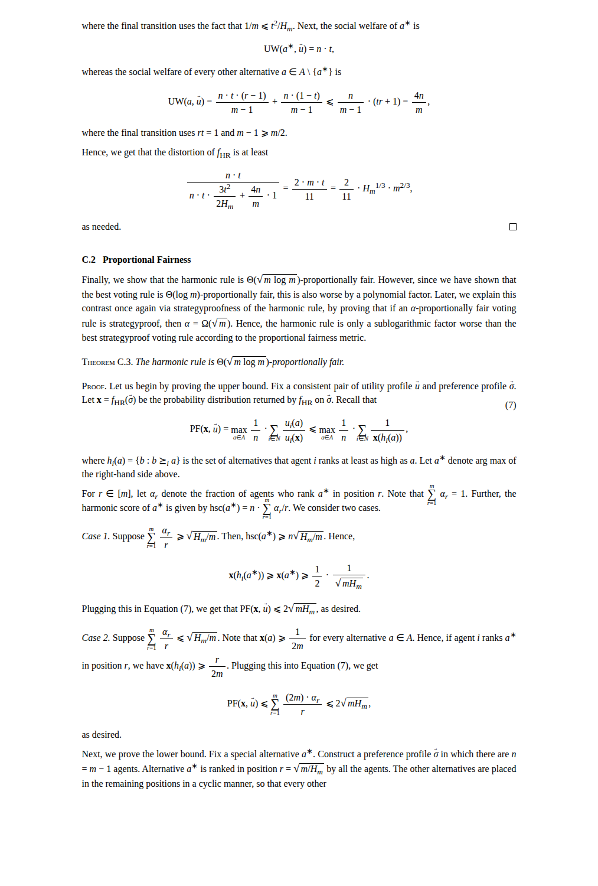where the final transition uses the fact that 1/m ⩽ t2/Hm. Next, the social welfare of a∗ is
UW(a∗, u) = n · t,
whereas the social welfare of every other alternative a ∈ A \ {a∗} is
UW(a, u) = n · t · (r − 1) m − 1 + n · (1 − t) m − 1 ⩽ nm − 1 · (tr + 1) = 4n m,
where the final transition uses rt = 1 and m − 1 ⩾ m/2.
Hence, we get that the distortion of fHR is at least
n · t n · t · 3t22Hm + 4n m · 1 = 2 · m · t 11 = 211 · Hm1/3 · m2/3,
as needed.
C.2 Proportional Fairness
Finally, we show that the harmonic rule is Θ(√m log m)-proportionally fair. However, since we have shown that the best voting rule is Θ(log m)-proportionally fair, this is also worse by a polynomial factor. Later, we explain this contrast once again via strategyproofness of the harmonic rule, by proving that if an α-proportionally fair voting rule is strategyproof, then α = Ω(√m). Hence, the harmonic rule is only a sublogarithmic factor worse than the best strategyproof voting rule according to the proportional fairness metric.
Theorem C.3. The harmonic rule is Θ(√m log m)-proportionally fair.
Proof. Let us begin by proving the upper bound. Fix a consistent pair of utility profile u and preference profile σ. Let x = fHR(σ) be the probability distribution returned by fHR on σ. Recall that
PF(x, u) = maxa∈A 1 n · ∑ i∈N ui(a) ui(x) ⩽ maxa∈A 1 n · ∑ i∈N 1 x(hi(a)), (7)
where hi(a) = {b : b ⪰i a} is the set of alternatives that agent i ranks at least as high as a. Let a∗ denote arg max of the right-hand side above.
For r ∈ [m], let αr denote the fraction of agents who rank a∗ in position r. Note that ∑mr=1 αr = 1. Further, the harmonic score of a∗ is given by hsc(a∗) = n · ∑mr=1 αr/r. We consider two cases.
Case 1. Suppose ∑mr=1 αr r ⩾ √Hm/m. Then, hsc(a∗) ⩾ n√Hm/m. Hence,
x(hi(a∗)) ⩾ x(a∗) ⩾ 12 · 1√mHm.
Plugging this in Equation (7), we get that PF(x, u) ⩽ 2√mHm, as desired.
Case 2. Suppose ∑mr=1 αr r ⩽ √Hm/m. Note that x(a) ⩾ 12m for every alternative a ∈ A. Hence, if agent i ranks a∗ in position r, we have x(hi(a)) ⩾ r 2m. Plugging this into Equation (7), we get
PF(x, u) ⩽ ∑mr=1 (2m) · αr r ⩽ 2√mHm,
as desired.
Next, we prove the lower bound. Fix a special alternative a∗. Construct a preference profile σ in which there are n = m − 1 agents. Alternative a∗ is ranked in position r = √m/Hm by all the agents. The other alternatives are placed in the remaining positions in a cyclic manner, so that every other